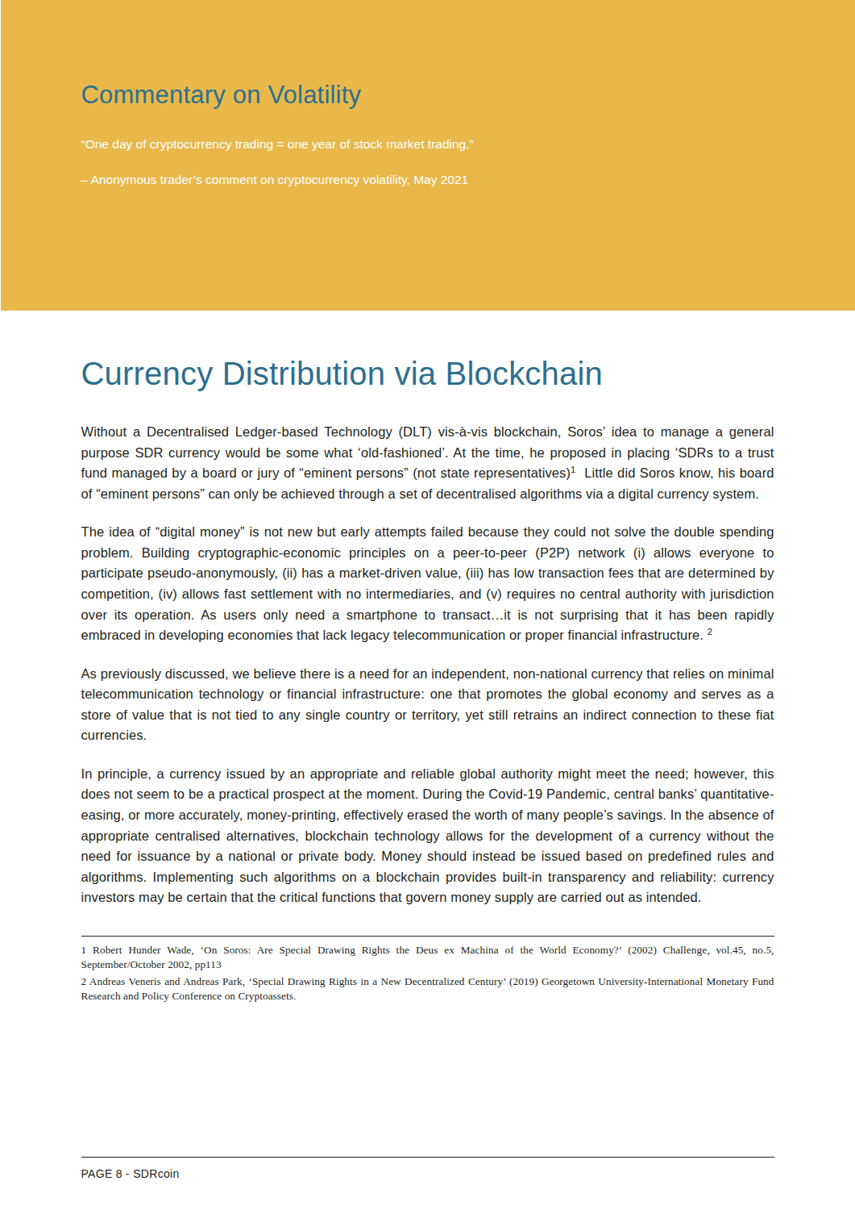Commentary on Volatility
“One day of cryptocurrency trading = one year of stock market trading.”
– Anonymous trader’s comment on cryptocurrency volatility, May 2021
Currency Distribution via Blockchain
Without a Decentralised Ledger-based Technology (DLT) vis-à-vis blockchain, Soros’ idea to manage a general purpose SDR currency would be some what ‘old-fashioned’. At the time, he proposed in placing ‘SDRs to a trust fund managed by a board or jury of “eminent persons” (not state representatives)1 Little did Soros know, his board of “eminent persons” can only be achieved through a set of decentralised algorithms via a digital currency system.
The idea of “digital money” is not new but early attempts failed because they could not solve the double spending problem. Building cryptographic-economic principles on a peer-to-peer (P2P) network (i) allows everyone to participate pseudo-anonymously, (ii) has a market-driven value, (iii) has low transaction fees that are determined by competition, (iv) allows fast settlement with no intermediaries, and (v) requires no central authority with jurisdiction over its operation. As users only need a smartphone to transact…it is not surprising that it has been rapidly embraced in developing economies that lack legacy telecommunication or proper financial infrastructure. 2
As previously discussed, we believe there is a need for an independent, non-national currency that relies on minimal telecommunication technology or financial infrastructure: one that promotes the global economy and serves as a store of value that is not tied to any single country or territory, yet still retrains an indirect connection to these fiat currencies.
In principle, a currency issued by an appropriate and reliable global authority might meet the need; however, this does not seem to be a practical prospect at the moment. During the Covid-19 Pandemic, central banks’ quantitative-easing, or more accurately, money-printing, effectively erased the worth of many people’s savings. In the absence of appropriate centralised alternatives, blockchain technology allows for the development of a currency without the need for issuance by a national or private body. Money should instead be issued based on predefined rules and algorithms. Implementing such algorithms on a blockchain provides built-in transparency and reliability: currency investors may be certain that the critical functions that govern money supply are carried out as intended.
1 Robert Hunder Wade, ‘On Soros: Are Special Drawing Rights the Deus ex Machina of the World Economy?’ (2002) Challenge, vol.45, no.5, September/October 2002, pp113
2 Andreas Veneris and Andreas Park, ‘Special Drawing Rights in a New Decentralized Century’ (2019) Georgetown University-International Monetary Fund Research and Policy Conference on Cryptoassets.
PAGE 8 - SDRcoin